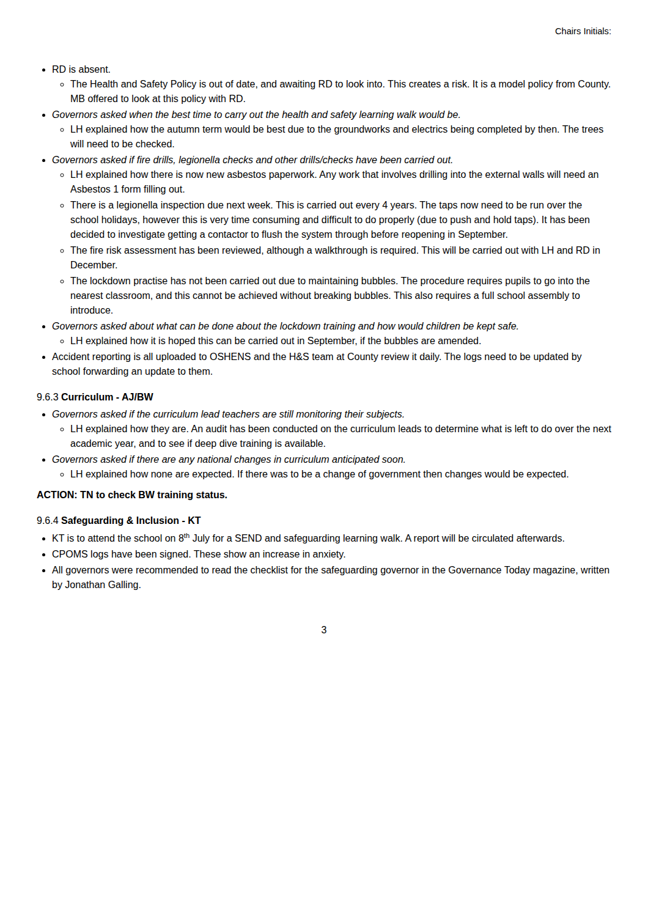Chairs Initials:
RD is absent.
The Health and Safety Policy is out of date, and awaiting RD to look into. This creates a risk. It is a model policy from County. MB offered to look at this policy with RD.
Governors asked when the best time to carry out the health and safety learning walk would be.
LH explained how the autumn term would be best due to the groundworks and electrics being completed by then. The trees will need to be checked.
Governors asked if fire drills, legionella checks and other drills/checks have been carried out.
LH explained how there is now new asbestos paperwork. Any work that involves drilling into the external walls will need an Asbestos 1 form filling out.
There is a legionella inspection due next week. This is carried out every 4 years. The taps now need to be run over the school holidays, however this is very time consuming and difficult to do properly (due to push and hold taps). It has been decided to investigate getting a contactor to flush the system through before reopening in September.
The fire risk assessment has been reviewed, although a walkthrough is required. This will be carried out with LH and RD in December.
The lockdown practise has not been carried out due to maintaining bubbles. The procedure requires pupils to go into the nearest classroom, and this cannot be achieved without breaking bubbles. This also requires a full school assembly to introduce.
Governors asked about what can be done about the lockdown training and how would children be kept safe.
LH explained how it is hoped this can be carried out in September, if the bubbles are amended.
Accident reporting is all uploaded to OSHENS and the H&S team at County review it daily. The logs need to be updated by school forwarding an update to them.
9.6.3 Curriculum - AJ/BW
Governors asked if the curriculum lead teachers are still monitoring their subjects.
LH explained how they are. An audit has been conducted on the curriculum leads to determine what is left to do over the next academic year, and to see if deep dive training is available.
Governors asked if there are any national changes in curriculum anticipated soon.
LH explained how none are expected. If there was to be a change of government then changes would be expected.
ACTION: TN to check BW training status.
9.6.4 Safeguarding & Inclusion - KT
KT is to attend the school on 8th July for a SEND and safeguarding learning walk. A report will be circulated afterwards.
CPOMS logs have been signed. These show an increase in anxiety.
All governors were recommended to read the checklist for the safeguarding governor in the Governance Today magazine, written by Jonathan Galling.
3